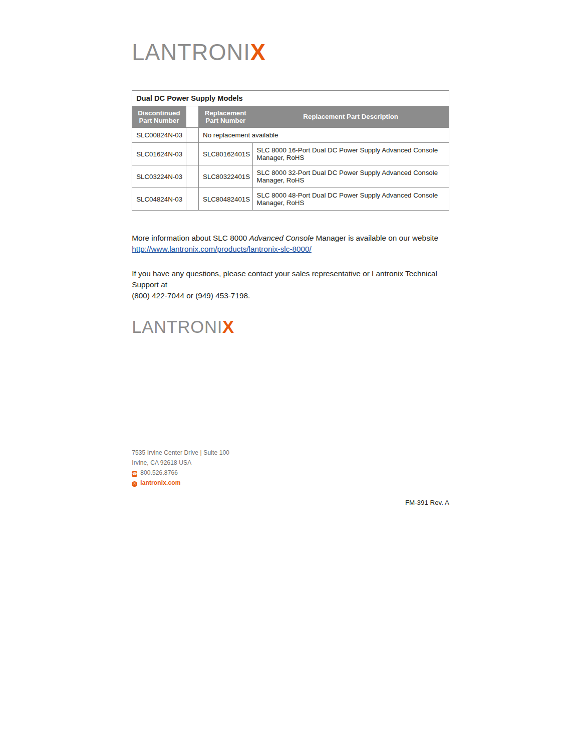LANTRONIX
Dual DC Power Supply Models
| Discontinued Part Number | | Replacement Part Number | Replacement Part Description |
| --- | --- | --- | --- |
| SLC00824N-03 | | No replacement available |
| SLC01624N-03 | | SLC80162401S | SLC 8000 16-Port Dual DC Power Supply Advanced Console Manager, RoHS |
| SLC03224N-03 | | SLC80322401S | SLC 8000 32-Port Dual DC Power Supply Advanced Console Manager, RoHS |
| SLC04824N-03 | | SLC80482401S | SLC 8000 48-Port Dual DC Power Supply Advanced Console Manager, RoHS |
More information about SLC 8000 Advanced Console Manager is available on our website
http://www.lantronix.com/products/lantronix-slc-8000/
If you have any questions, please contact your sales representative or Lantronix Technical Support at
(800) 422-7044 or (949) 453-7198.
LANTRONIX
7535 Irvine Center Drive | Suite 100
Irvine, CA 92618 USA
☎800.526.8766
☉lantronix.com
FM-391 Rev. A